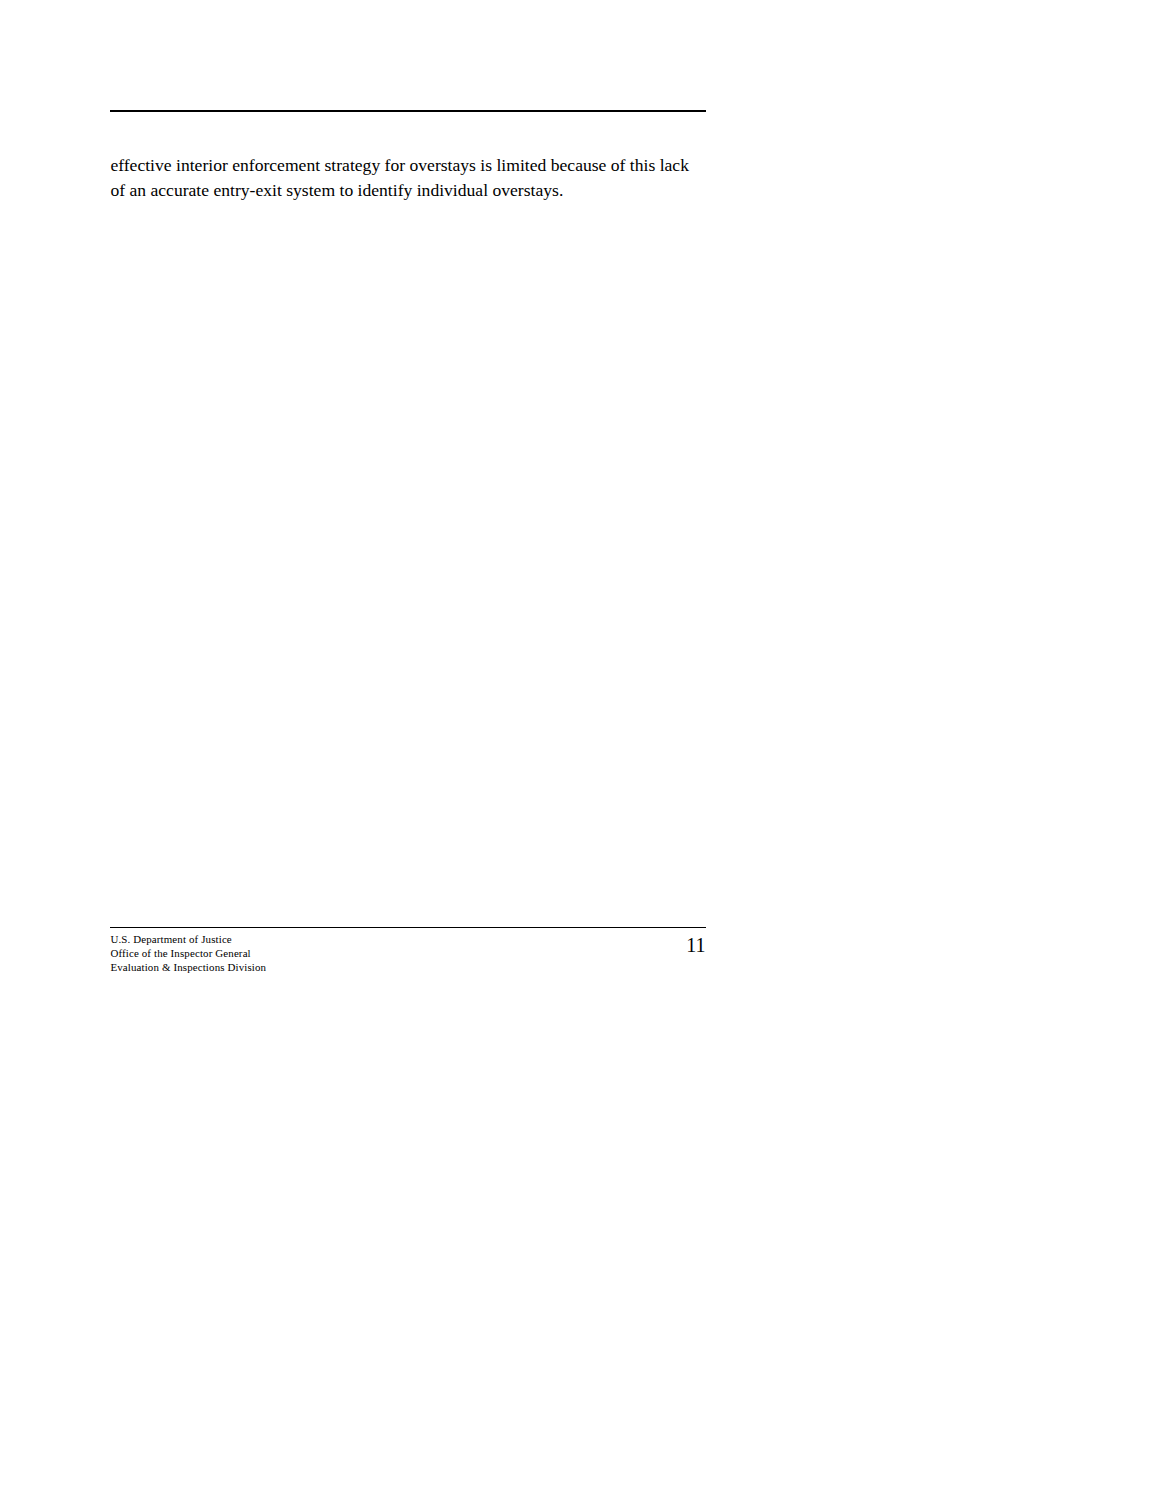effective interior enforcement strategy for overstays is limited because of this lack of an accurate entry-exit system to identify individual overstays.
U.S. Department of Justice
Office of the Inspector General
Evaluation & Inspections Division
11